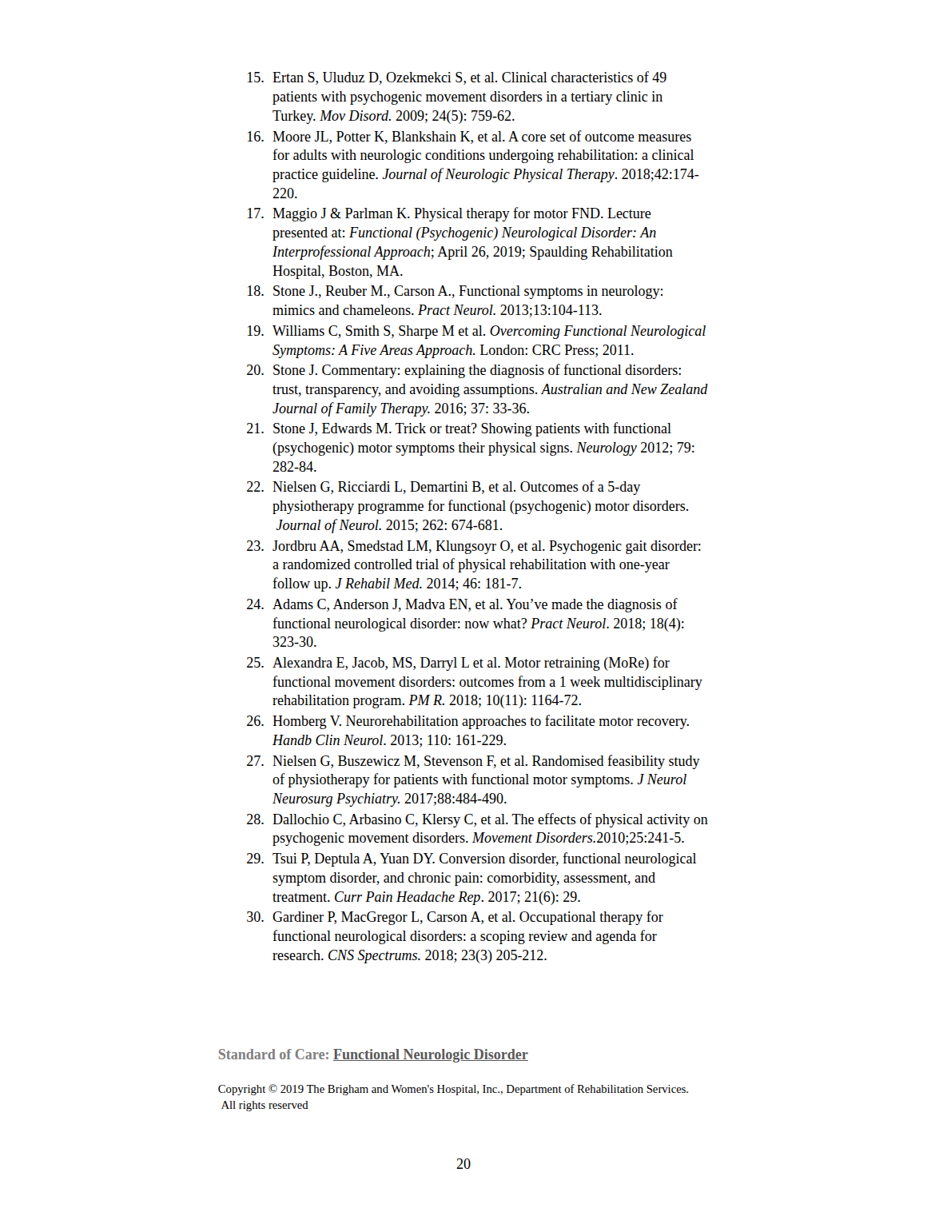Ertan S, Uluduz D, Ozekmekci S, et al. Clinical characteristics of 49 patients with psychogenic movement disorders in a tertiary clinic in Turkey. Mov Disord. 2009; 24(5): 759-62.
Moore JL, Potter K, Blankshain K, et al. A core set of outcome measures for adults with neurologic conditions undergoing rehabilitation: a clinical practice guideline. Journal of Neurologic Physical Therapy. 2018;42:174-220.
Maggio J & Parlman K. Physical therapy for motor FND. Lecture presented at: Functional (Psychogenic) Neurological Disorder: An Interprofessional Approach; April 26, 2019; Spaulding Rehabilitation Hospital, Boston, MA.
Stone J., Reuber M., Carson A., Functional symptoms in neurology: mimics and chameleons. Pract Neurol. 2013;13:104-113.
Williams C, Smith S, Sharpe M et al. Overcoming Functional Neurological Symptoms: A Five Areas Approach. London: CRC Press; 2011.
Stone J. Commentary: explaining the diagnosis of functional disorders: trust, transparency, and avoiding assumptions. Australian and New Zealand Journal of Family Therapy. 2016; 37: 33-36.
Stone J, Edwards M. Trick or treat? Showing patients with functional (psychogenic) motor symptoms their physical signs. Neurology 2012; 79: 282-84.
Nielsen G, Ricciardi L, Demartini B, et al. Outcomes of a 5-day physiotherapy programme for functional (psychogenic) motor disorders. Journal of Neurol. 2015; 262: 674-681.
Jordbru AA, Smedstad LM, Klungsoyr O, et al. Psychogenic gait disorder: a randomized controlled trial of physical rehabilitation with one-year follow up. J Rehabil Med. 2014; 46: 181-7.
Adams C, Anderson J, Madva EN, et al. You’ve made the diagnosis of functional neurological disorder: now what? Pract Neurol. 2018; 18(4): 323-30.
Alexandra E, Jacob, MS, Darryl L et al. Motor retraining (MoRe) for functional movement disorders: outcomes from a 1 week multidisciplinary rehabilitation program. PM R. 2018; 10(11): 1164-72.
Homberg V. Neurorehabilitation approaches to facilitate motor recovery. Handb Clin Neurol. 2013; 110: 161-229.
Nielsen G, Buszewicz M, Stevenson F, et al. Randomised feasibility study of physiotherapy for patients with functional motor symptoms. J Neurol Neurosurg Psychiatry. 2017;88:484-490.
Dallochio C, Arbasino C, Klersy C, et al. The effects of physical activity on psychogenic movement disorders. Movement Disorders. 2010;25:241-5.
Tsui P, Deptula A, Yuan DY. Conversion disorder, functional neurological symptom disorder, and chronic pain: comorbidity, assessment, and treatment. Curr Pain Headache Rep. 2017; 21(6): 29.
Gardiner P, MacGregor L, Carson A, et al. Occupational therapy for functional neurological disorders: a scoping review and agenda for research. CNS Spectrums. 2018; 23(3) 205-212.
Standard of Care: Functional Neurologic Disorder
Copyright © 2019 The Brigham and Women's Hospital, Inc., Department of Rehabilitation Services. All rights reserved
20